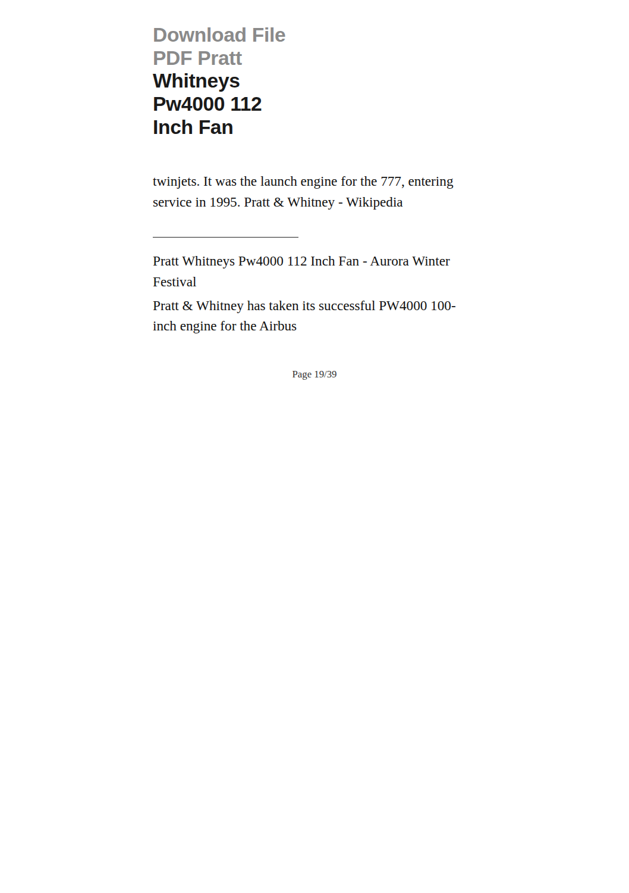Download File
PDF Pratt
Whitneys
Pw4000 112
Inch Fan
twinjets. It was the launch engine for the 777, entering service in 1995. Pratt & Whitney - Wikipedia
Pratt Whitneys Pw4000 112 Inch Fan - Aurora Winter Festival
Pratt & Whitney has taken its successful PW4000 100-inch engine for the Airbus
Page 19/39